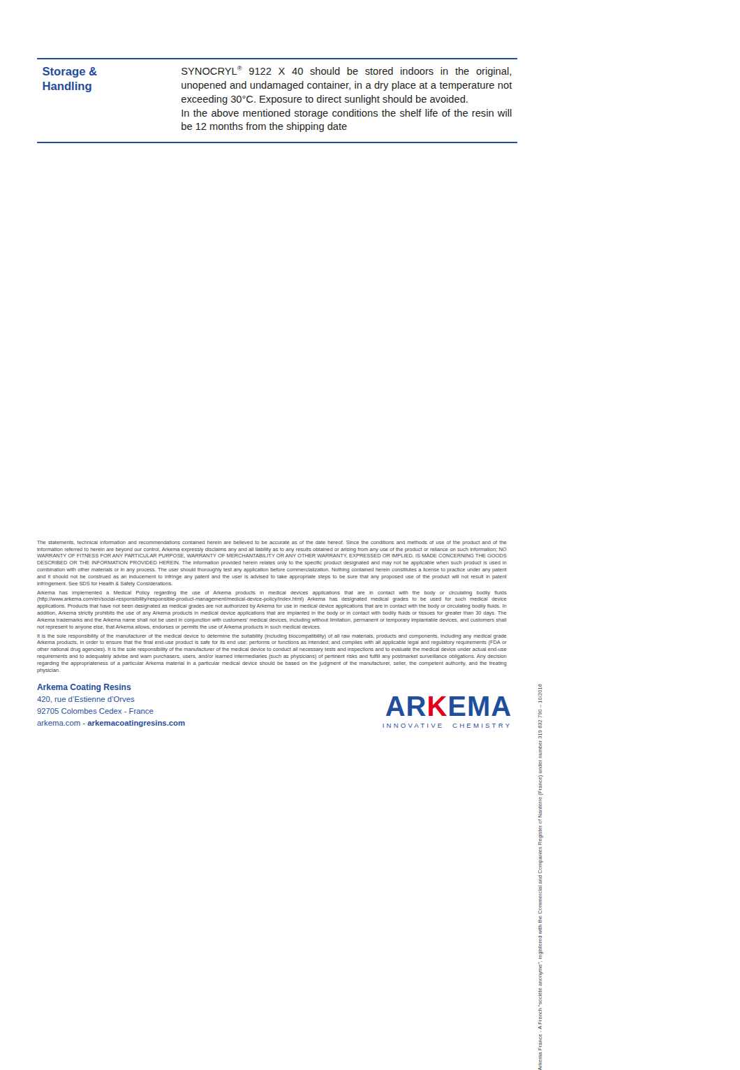Storage &
Handling
SYNOCRYL® 9122 X 40 should be stored indoors in the original, unopened and undamaged container, in a dry place at a temperature not exceeding 30°C. Exposure to direct sunlight should be avoided.
In the above mentioned storage conditions the shelf life of the resin will be 12 months from the shipping date
The statements, technical information and recommendations contained herein are believed to be accurate as of the date hereof. Since the conditions and methods of use of the product and of the information referred to herein are beyond our control, Arkema expressly disclaims any and all liability as to any results obtained or arising from any use of the product or reliance on such information; NO WARRANTY OF FITNESS FOR ANY PARTICULAR PURPOSE, WARRANTY OF MERCHANTABILITY OR ANY OTHER WARRANTY, EXPRESSED OR IMPLIED, IS MADE CONCERNING THE GOODS DESCRIBED OR THE INFORMATION PROVIDED HEREIN. The information provided herein relates only to the specific product designated and may not be applicable when such product is used in combination with other materials or in any process. The user should thoroughly test any application before commercialization. Nothing contained herein constitutes a license to practice under any patent and it should not be construed as an inducement to infringe any patent and the user is advised to take appropriate steps to be sure that any proposed use of the product will not result in patent infringement. See SDS for Health & Safety Considerations.
Arkema has implemented a Medical Policy regarding the use of Arkema products in medical devices applications that are in contact with the body or circulating bodily fluids (http://www.arkema.com/en/social-responsibility/responsible-product-management/medical-device-policy/index.html) Arkema has designated medical grades to be used for such medical device applications. Products that have not been designated as medical grades are not authorized by Arkema for use in medical device applications that are in contact with the body or circulating bodily fluids. In addition, Arkema strictly prohibits the use of any Arkema products in medical device applications that are implanted in the body or in contact with bodily fluids or tissues for greater than 30 days. The Arkema trademarks and the Arkema name shall not be used in conjunction with customers’ medical devices, including without limitation, permanent or temporary implantable devices, and customers shall not represent to anyone else, that Arkema allows, endorses or permits the use of Arkema products in such medical devices.
It is the sole responsibility of the manufacturer of the medical device to determine the suitability (including biocompatibility) of all raw materials, products and components, including any medical grade Arkema products, in order to ensure that the final end-use product is safe for its end use; performs or functions as intended; and complies with all applicable legal and regulatory requirements (FDA or other national drug agencies). It is the sole responsibility of the manufacturer of the medical device to conduct all necessary tests and inspections and to evaluate the medical device under actual end-use requirements and to adequately advise and warn purchasers, users, and/or learned intermediaries (such as physicians) of pertinent risks and fulfill any postmarket surveillance obligations. Any decision regarding the appropriateness of a particular Arkema material in a particular medical device should be based on the judgment of the manufacturer, seller, the competent authority, and the treating physician.
Arkema Coating Resins
420, rue d’Estienne d’Orves
92705 Colombes Cedex - France
arkema.com - arkemacoatingresins.com
ARKEMA
INNOVATIVE CHEMISTRY
Arkema France - A French “société anonyme”, registered with the Commercial and Companies Register of Nanterre (France) under number 319 632 790 – 10/2016